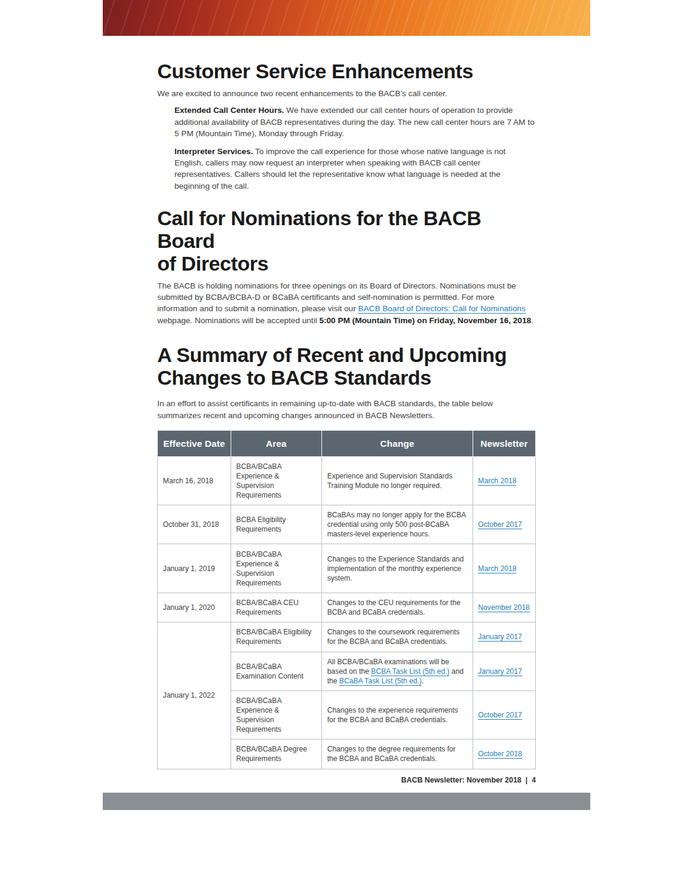Customer Service Enhancements
We are excited to announce two recent enhancements to the BACB’s call center.
Extended Call Center Hours. We have extended our call center hours of operation to provide additional availability of BACB representatives during the day. The new call center hours are 7 AM to 5 PM (Mountain Time), Monday through Friday.
Interpreter Services. To improve the call experience for those whose native language is not English, callers may now request an interpreter when speaking with BACB call center representatives. Callers should let the representative know what language is needed at the beginning of the call.
Call for Nominations for the BACB Board
of Directors
The BACB is holding nominations for three openings on its Board of Directors. Nominations must be submitted by BCBA/BCBA-D or BCaBA certificants and self-nomination is permitted. For more information and to submit a nomination, please visit our BACB Board of Directors: Call for Nominations webpage. Nominations will be accepted until 5:00 PM (Mountain Time) on Friday, November 16, 2018.
A Summary of Recent and Upcoming Changes to BACB Standards
In an effort to assist certificants in remaining up-to-date with BACB standards, the table below summarizes recent and upcoming changes announced in BACB Newsletters.
| Effective Date | Area | Change | Newsletter |
| --- | --- | --- | --- |
| March 16, 2018 | BCBA/BCaBA Experience & Supervision Requirements | Experience and Supervision Standards Training Module no longer required. | March 2018 |
| October 31, 2018 | BCBA Eligibility Requirements | BCaBAs may no longer apply for the BCBA credential using only 500 post-BCaBA masters-level experience hours. | October 2017 |
| January 1, 2019 | BCBA/BCaBA Experience & Supervision Requirements | Changes to the Experience Standards and implementation of the monthly experience system. | March 2018 |
| January 1, 2020 | BCBA/BCaBA CEU Requirements | Changes to the CEU requirements for the BCBA and BCaBA credentials. | November 2018 |
| January 1, 2022 | BCBA/BCaBA Eligibility Requirements | Changes to the coursework requirements for the BCBA and BCaBA credentials. | January 2017 |
| BCBA/BCaBA Examination Content | All BCBA/BCaBA examinations will be based on the BCBA Task List (5th ed.) and the BCaBA Task List (5th ed.) . | January 2017 |
| BCBA/BCaBA Experience & Supervision Requirements | Changes to the experience requirements for the BCBA and BCaBA credentials. | October 2017 |
| BCBA/BCaBA Degree Requirements | Changes to the degree requirements for the BCBA and BCaBA credentials. | October 2018 |
BACB Newsletter: November 2018 | 4